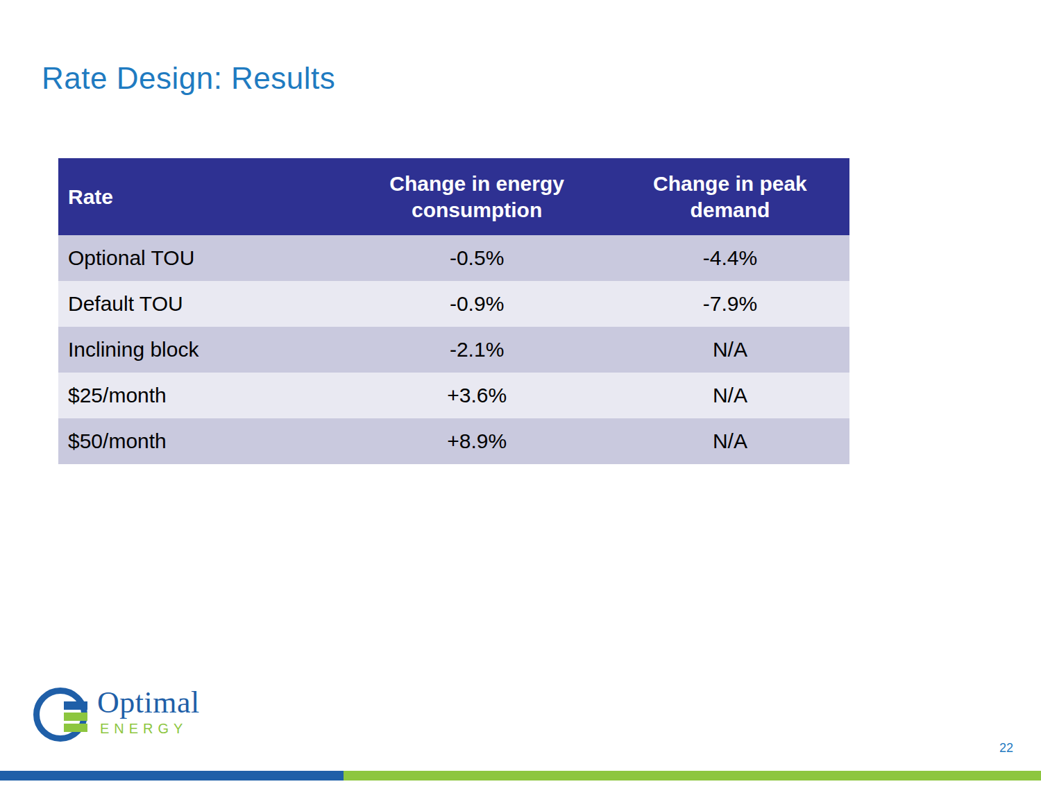Rate Design: Results
| Rate | Change in energy consumption | Change in peak demand |
| --- | --- | --- |
| Optional TOU | -0.5% | -4.4% |
| Default TOU | -0.9% | -7.9% |
| Inclining block | -2.1% | N/A |
| $25/month | +3.6% | N/A |
| $50/month | +8.9% | N/A |
Optimal
ENERGY
22